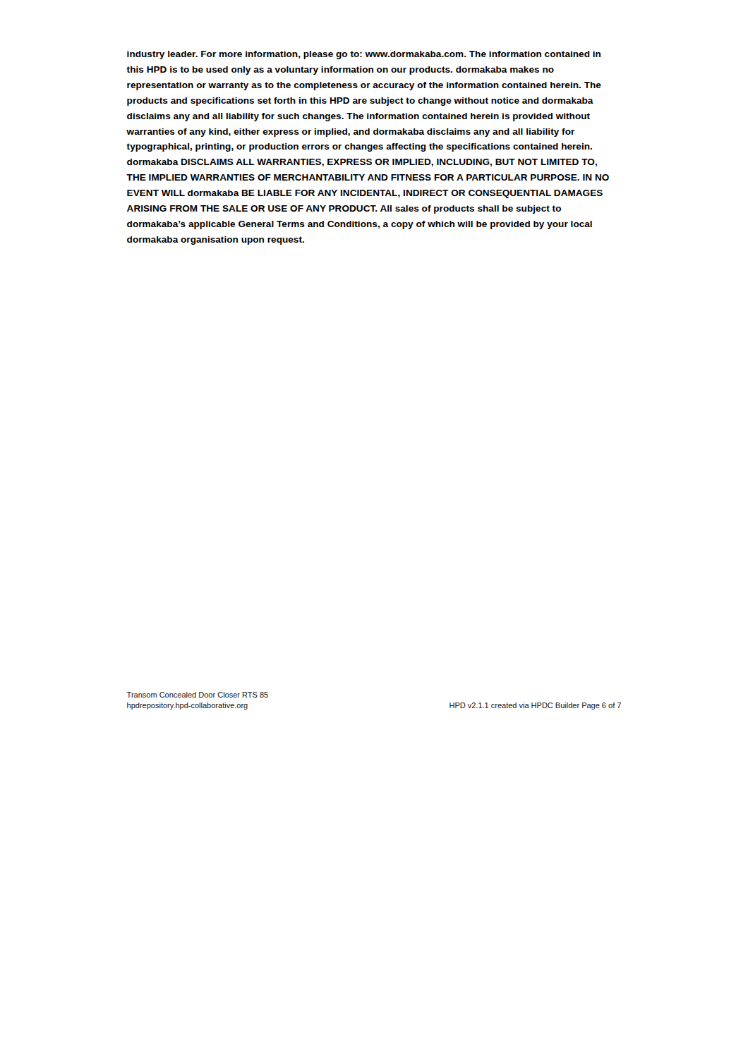industry leader. For more information, please go to: www.dormakaba.com. The information contained in this HPD is to be used only as a voluntary information on our products. dormakaba makes no representation or warranty as to the completeness or accuracy of the information contained herein. The products and specifications set forth in this HPD are subject to change without notice and dormakaba disclaims any and all liability for such changes. The information contained herein is provided without warranties of any kind, either express or implied, and dormakaba disclaims any and all liability for typographical, printing, or production errors or changes affecting the specifications contained herein. dormakaba DISCLAIMS ALL WARRANTIES, EXPRESS OR IMPLIED, INCLUDING, BUT NOT LIMITED TO, THE IMPLIED WARRANTIES OF MERCHANTABILITY AND FITNESS FOR A PARTICULAR PURPOSE. IN NO EVENT WILL dormakaba BE LIABLE FOR ANY INCIDENTAL, INDIRECT OR CONSEQUENTIAL DAMAGES ARISING FROM THE SALE OR USE OF ANY PRODUCT. All sales of products shall be subject to dormakaba’s applicable General Terms and Conditions, a copy of which will be provided by your local dormakaba organisation upon request.
Transom Concealed Door Closer RTS 85
hpdrepository.hpd-collaborative.org
HPD v2.1.1 created via HPDC Builder Page 6 of 7